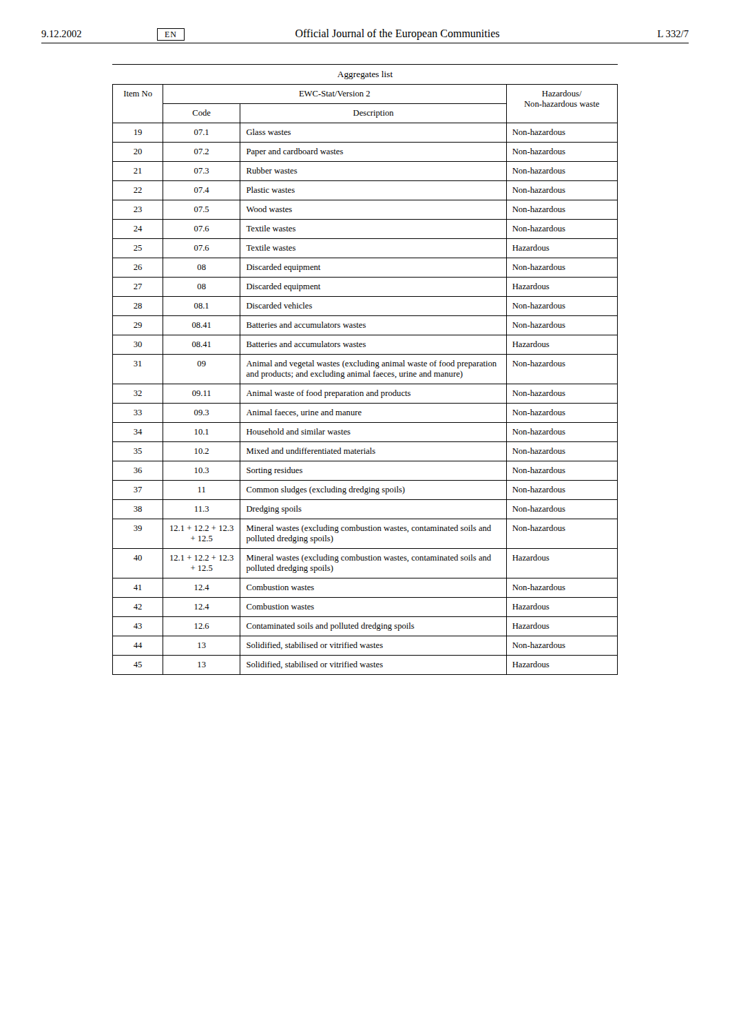9.12.2002
EN
Official Journal of the European Communities
L 332/7
Aggregates list
| Item No | EWC-Stat/Version 2 | Hazardous/ Non-hazardous waste |
| --- | --- | --- |
| Code | Description |
| 19 | 07.1 | Glass wastes | Non-hazardous |
| 20 | 07.2 | Paper and cardboard wastes | Non-hazardous |
| 21 | 07.3 | Rubber wastes | Non-hazardous |
| 22 | 07.4 | Plastic wastes | Non-hazardous |
| 23 | 07.5 | Wood wastes | Non-hazardous |
| 24 | 07.6 | Textile wastes | Non-hazardous |
| 25 | 07.6 | Textile wastes | Hazardous |
| 26 | 08 | Discarded equipment | Non-hazardous |
| 27 | 08 | Discarded equipment | Hazardous |
| 28 | 08.1 | Discarded vehicles | Non-hazardous |
| 29 | 08.41 | Batteries and accumulators wastes | Non-hazardous |
| 30 | 08.41 | Batteries and accumulators wastes | Hazardous |
| 31 | 09 | Animal and vegetal wastes (excluding animal waste of food preparation and products; and excluding animal faeces, urine and manure) | Non-hazardous |
| 32 | 09.11 | Animal waste of food preparation and products | Non-hazardous |
| 33 | 09.3 | Animal faeces, urine and manure | Non-hazardous |
| 34 | 10.1 | Household and similar wastes | Non-hazardous |
| 35 | 10.2 | Mixed and undifferentiated materials | Non-hazardous |
| 36 | 10.3 | Sorting residues | Non-hazardous |
| 37 | 11 | Common sludges (excluding dredging spoils) | Non-hazardous |
| 38 | 11.3 | Dredging spoils | Non-hazardous |
| 39 | 12.1 + 12.2 + 12.3 + 12.5 | Mineral wastes (excluding combustion wastes, contaminated soils and polluted dredging spoils) | Non-hazardous |
| 40 | 12.1 + 12.2 + 12.3 + 12.5 | Mineral wastes (excluding combustion wastes, contaminated soils and polluted dredging spoils) | Hazardous |
| 41 | 12.4 | Combustion wastes | Non-hazardous |
| 42 | 12.4 | Combustion wastes | Hazardous |
| 43 | 12.6 | Contaminated soils and polluted dredging spoils | Hazardous |
| 44 | 13 | Solidified, stabilised or vitrified wastes | Non-hazardous |
| 45 | 13 | Solidified, stabilised or vitrified wastes | Hazardous |